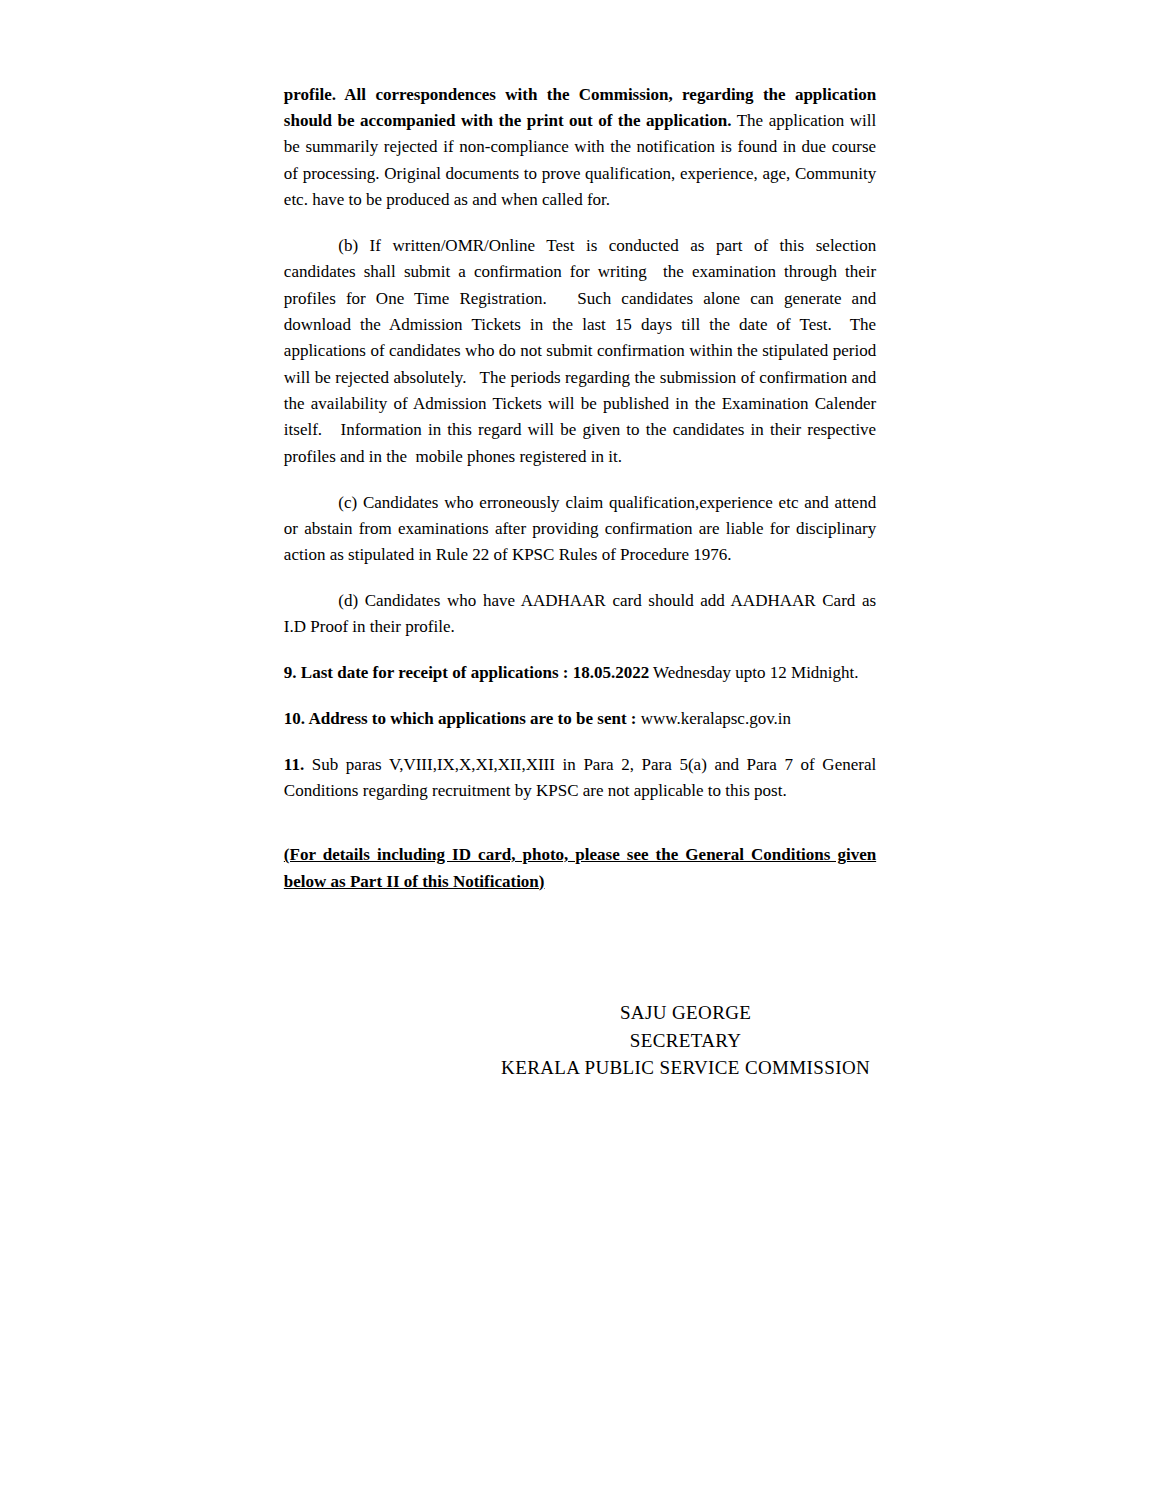profile. All correspondences with the Commission, regarding the application should be accompanied with the print out of the application. The application will be summarily rejected if non-compliance with the notification is found in due course of processing. Original documents to prove qualification, experience, age, Community etc. have to be produced as and when called for.
(b) If written/OMR/Online Test is conducted as part of this selection candidates shall submit a confirmation for writing the examination through their profiles for One Time Registration. Such candidates alone can generate and download the Admission Tickets in the last 15 days till the date of Test. The applications of candidates who do not submit confirmation within the stipulated period will be rejected absolutely. The periods regarding the submission of confirmation and the availability of Admission Tickets will be published in the Examination Calender itself. Information in this regard will be given to the candidates in their respective profiles and in the mobile phones registered in it.
(c) Candidates who erroneously claim qualification,experience etc and attend or abstain from examinations after providing confirmation are liable for disciplinary action as stipulated in Rule 22 of KPSC Rules of Procedure 1976.
(d) Candidates who have AADHAAR card should add AADHAAR Card as I.D Proof in their profile.
9. Last date for receipt of applications : 18.05.2022 Wednesday upto 12 Midnight.
10. Address to which applications are to be sent : www.keralapsc.gov.in
11. Sub paras V,VIII,IX,X,XI,XII,XIII in Para 2, Para 5(a) and Para 7 of General Conditions regarding recruitment by KPSC are not applicable to this post.
(For details including ID card, photo, please see the General Conditions given below as Part II of this Notification)
SAJU GEORGE SECRETARY KERALA PUBLIC SERVICE COMMISSION